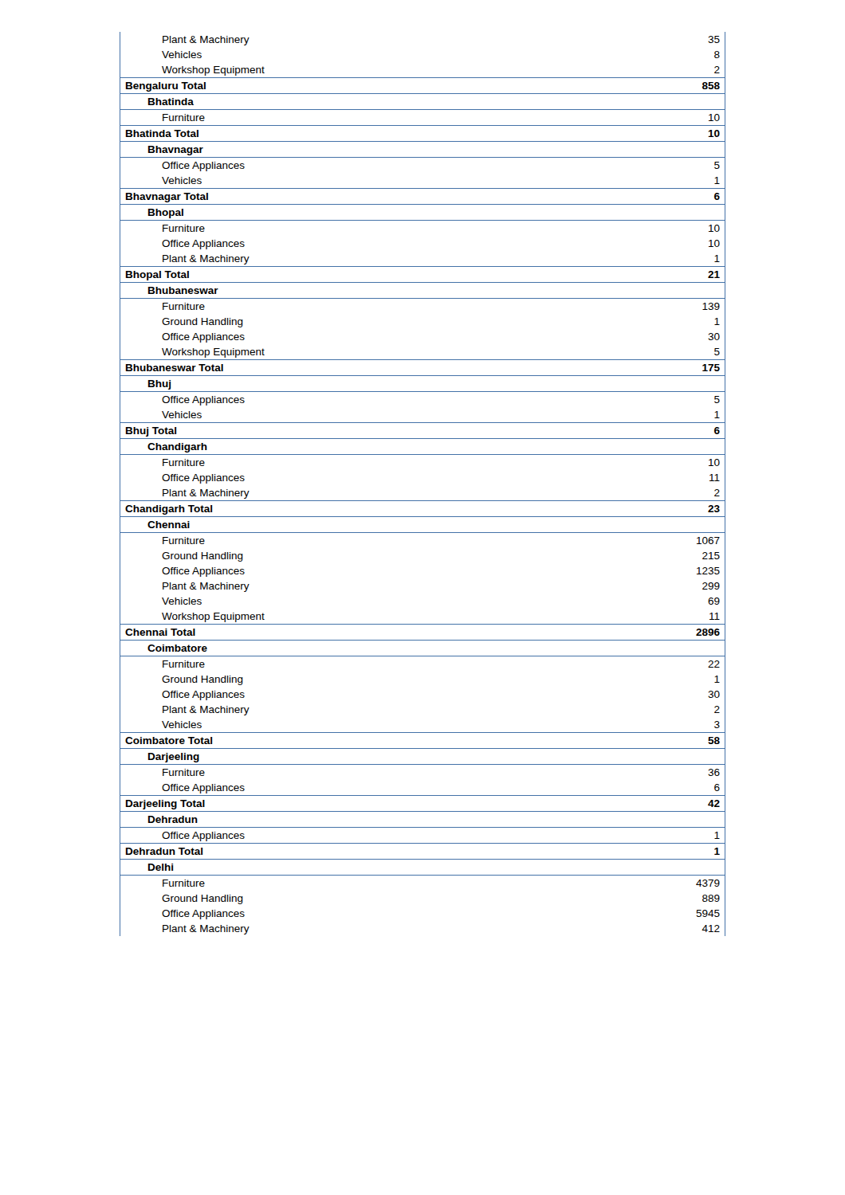| Plant & Machinery | 35 |
| Vehicles | 8 |
| Workshop Equipment | 2 |
| Bengaluru Total | 858 |
| Bhatinda | |
| Furniture | 10 |
| Bhatinda Total | 10 |
| Bhavnagar | |
| Office Appliances | 5 |
| Vehicles | 1 |
| Bhavnagar Total | 6 |
| Bhopal | |
| Furniture | 10 |
| Office Appliances | 10 |
| Plant & Machinery | 1 |
| Bhopal Total | 21 |
| Bhubaneswar | |
| Furniture | 139 |
| Ground Handling | 1 |
| Office Appliances | 30 |
| Workshop Equipment | 5 |
| Bhubaneswar Total | 175 |
| Bhuj | |
| Office Appliances | 5 |
| Vehicles | 1 |
| Bhuj Total | 6 |
| Chandigarh | |
| Furniture | 10 |
| Office Appliances | 11 |
| Plant & Machinery | 2 |
| Chandigarh Total | 23 |
| Chennai | |
| Furniture | 1067 |
| Ground Handling | 215 |
| Office Appliances | 1235 |
| Plant & Machinery | 299 |
| Vehicles | 69 |
| Workshop Equipment | 11 |
| Chennai Total | 2896 |
| Coimbatore | |
| Furniture | 22 |
| Ground Handling | 1 |
| Office Appliances | 30 |
| Plant & Machinery | 2 |
| Vehicles | 3 |
| Coimbatore Total | 58 |
| Darjeeling | |
| Furniture | 36 |
| Office Appliances | 6 |
| Darjeeling Total | 42 |
| Dehradun | |
| Office Appliances | 1 |
| Dehradun Total | 1 |
| Delhi | |
| Furniture | 4379 |
| Ground Handling | 889 |
| Office Appliances | 5945 |
| Plant & Machinery | 412 |